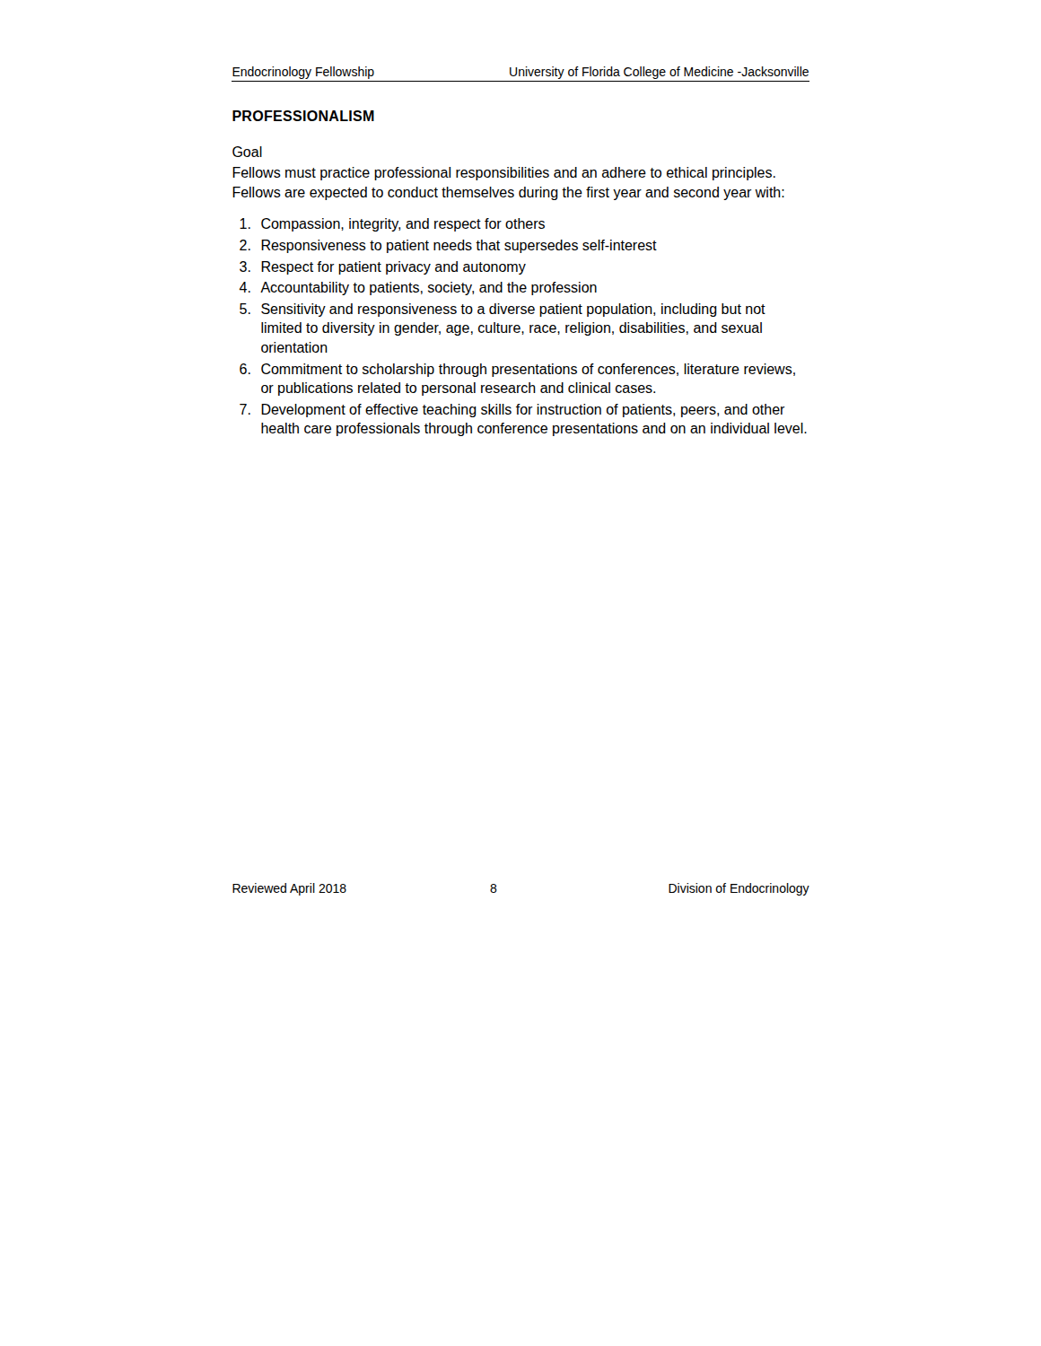Endocrinology Fellowship
University of Florida College of Medicine -Jacksonville
PROFESSIONALISM
Goal
Fellows must practice professional responsibilities and an adhere to ethical principles. Fellows are expected to conduct themselves during the first year and second year with:
Compassion, integrity, and respect for others
Responsiveness to patient needs that supersedes self-interest
Respect for patient privacy and autonomy
Accountability to patients, society, and the profession
Sensitivity and responsiveness to a diverse patient population, including but not limited to diversity in gender, age, culture, race, religion, disabilities, and sexual orientation
Commitment to scholarship through presentations of conferences, literature reviews, or publications related to personal research and clinical cases.
Development of effective teaching skills for instruction of patients, peers, and other health care professionals through conference presentations and on an individual level.
Reviewed April 2018
8
Division of Endocrinology